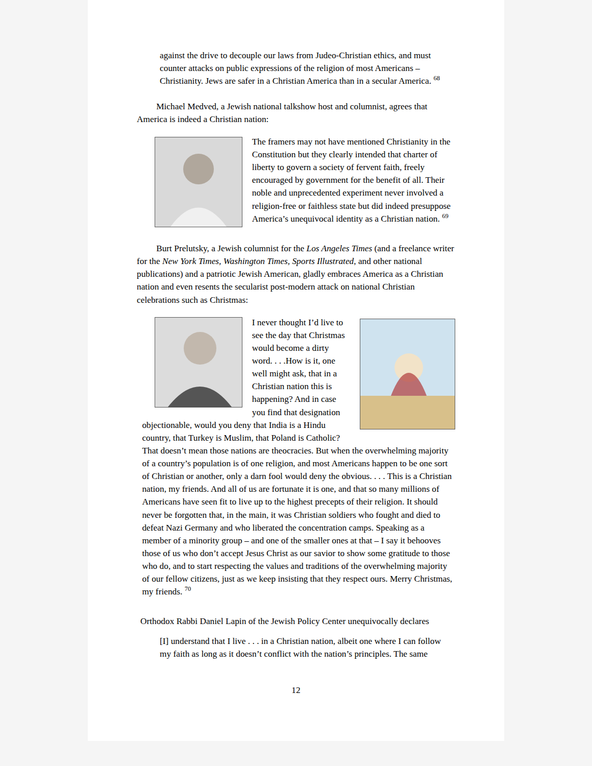against the drive to decouple our laws from Judeo-Christian ethics, and must counter attacks on public expressions of the religion of most Americans – Christianity. Jews are safer in a Christian America than in a secular America. 68
Michael Medved, a Jewish national talkshow host and columnist, agrees that America is indeed a Christian nation:
The framers may not have mentioned Christianity in the Constitution but they clearly intended that charter of liberty to govern a society of fervent faith, freely encouraged by government for the benefit of all. Their noble and unprecedented experiment never involved a religion-free or faithless state but did indeed presuppose America’s unequivocal identity as a Christian nation. 69
Burt Prelutsky, a Jewish columnist for the Los Angeles Times (and a freelance writer for the New York Times, Washington Times, Sports Illustrated, and other national publications) and a patriotic Jewish American, gladly embraces America as a Christian nation and even resents the secularist post-modern attack on national Christian celebrations such as Christmas:
I never thought I’d live to see the day that Christmas would become a dirty word. . . .How is it, one well might ask, that in a Christian nation this is happening? And in case you find that designation objectionable, would you deny that India is a Hindu country, that Turkey is Muslim, that Poland is Catholic? That doesn’t mean those nations are theocracies. But when the overwhelming majority of a country’s population is of one religion, and most Americans happen to be one sort of Christian or another, only a darn fool would deny the obvious. . . . This is a Christian nation, my friends. And all of us are fortunate it is one, and that so many millions of Americans have seen fit to live up to the highest precepts of their religion. It should never be forgotten that, in the main, it was Christian soldiers who fought and died to defeat Nazi Germany and who liberated the concentration camps. Speaking as a member of a minority group – and one of the smaller ones at that – I say it behooves those of us who don’t accept Jesus Christ as our savior to show some gratitude to those who do, and to start respecting the values and traditions of the overwhelming majority of our fellow citizens, just as we keep insisting that they respect ours. Merry Christmas, my friends. 70
Orthodox Rabbi Daniel Lapin of the Jewish Policy Center unequivocally declares
[I] understand that I live . . . in a Christian nation, albeit one where I can follow my faith as long as it doesn’t conflict with the nation’s principles. The same
12